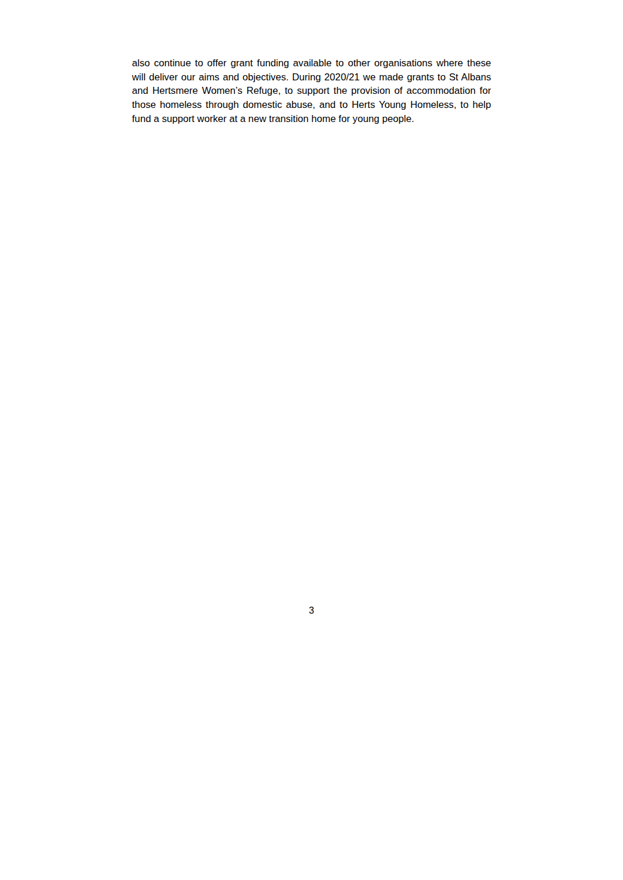also continue to offer grant funding available to other organisations where these will deliver our aims and objectives. During 2020/21 we made grants to St Albans and Hertsmere Women’s Refuge, to support the provision of accommodation for those homeless through domestic abuse, and to Herts Young Homeless, to help fund a support worker at a new transition home for young people.
3